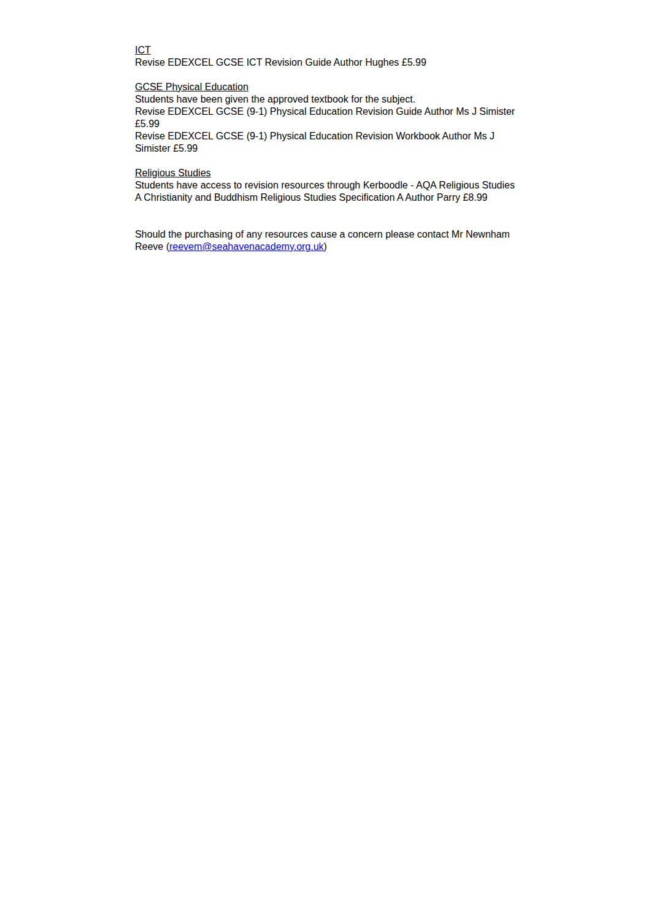ICT
Revise EDEXCEL GCSE ICT Revision Guide Author Hughes £5.99
GCSE Physical Education
Students have been given the approved textbook for the subject.
Revise EDEXCEL GCSE (9-1) Physical Education Revision Guide Author Ms J Simister £5.99
Revise EDEXCEL GCSE (9-1) Physical Education Revision Workbook Author Ms J Simister £5.99
Religious Studies
Students have access to revision resources through Kerboodle - AQA Religious Studies A Christianity and Buddhism Religious Studies Specification A Author Parry £8.99
Should the purchasing of any resources cause a concern please contact Mr Newnham Reeve (reevem@seahavenacademy.org.uk)